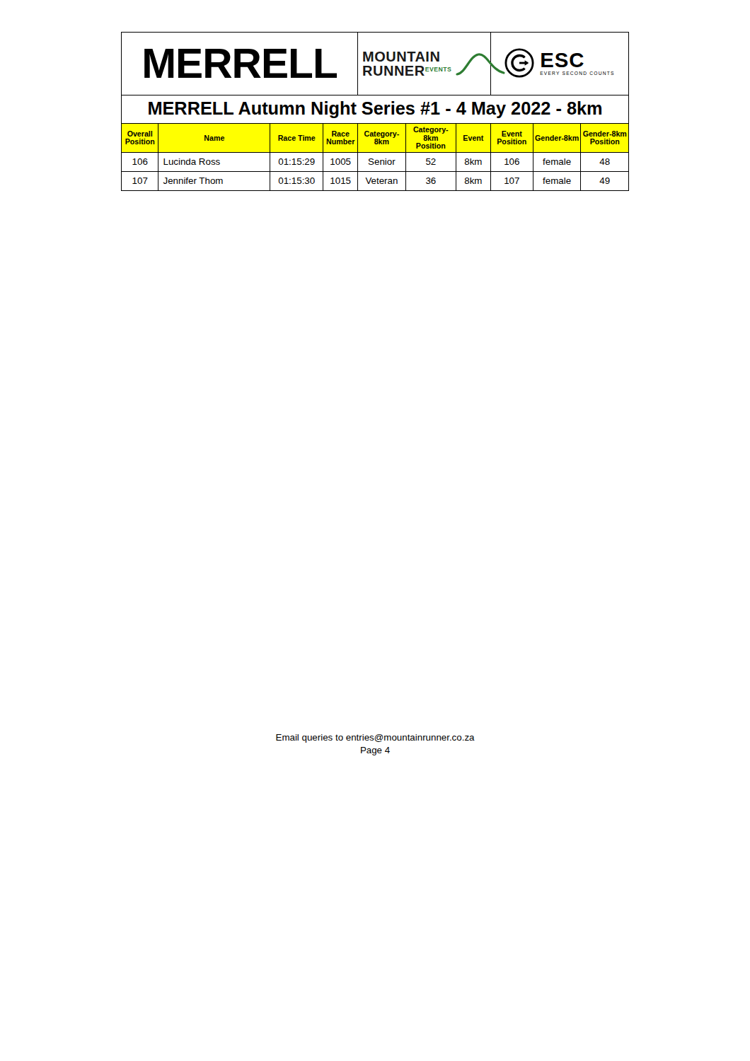| MERRELL | MOUNTAIN RUNNER EVENTS | ESC EVERY SECOND COUNTS |
| MERRELL Autumn Night Series #1 - 4 May 2022 - 8km |
| Overall Position | Name | Race Time | Race Number | Category-8km | Category-8km Position | Event | Event Position | Gender-8km | Gender-8km Position |
| 106 | Lucinda Ross | 01:15:29 | 1005 | Senior | 52 | 8km | 106 | female | 48 |
| 107 | Jennifer Thom | 01:15:30 | 1015 | Veteran | 36 | 8km | 107 | female | 49 |
Email queries to entries@mountainrunner.co.za
Page 4